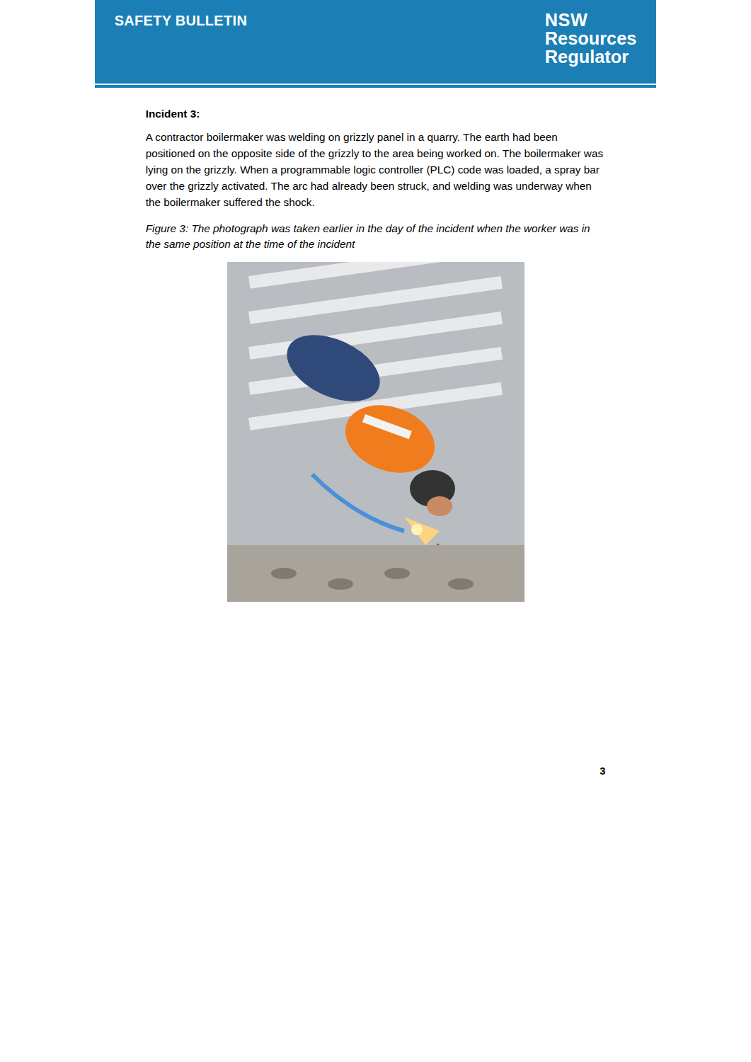SAFETY BULLETIN
NSW Resources Regulator
Incident 3:
A contractor boilermaker was welding on grizzly panel in a quarry. The earth had been positioned on the opposite side of the grizzly to the area being worked on. The boilermaker was lying on the grizzly. When a programmable logic controller (PLC) code was loaded, a spray bar over the grizzly activated. The arc had already been struck, and welding was underway when the boilermaker suffered the shock.
Figure 3: The photograph was taken earlier in the day of the incident when the worker was in the same position at the time of the incident
3